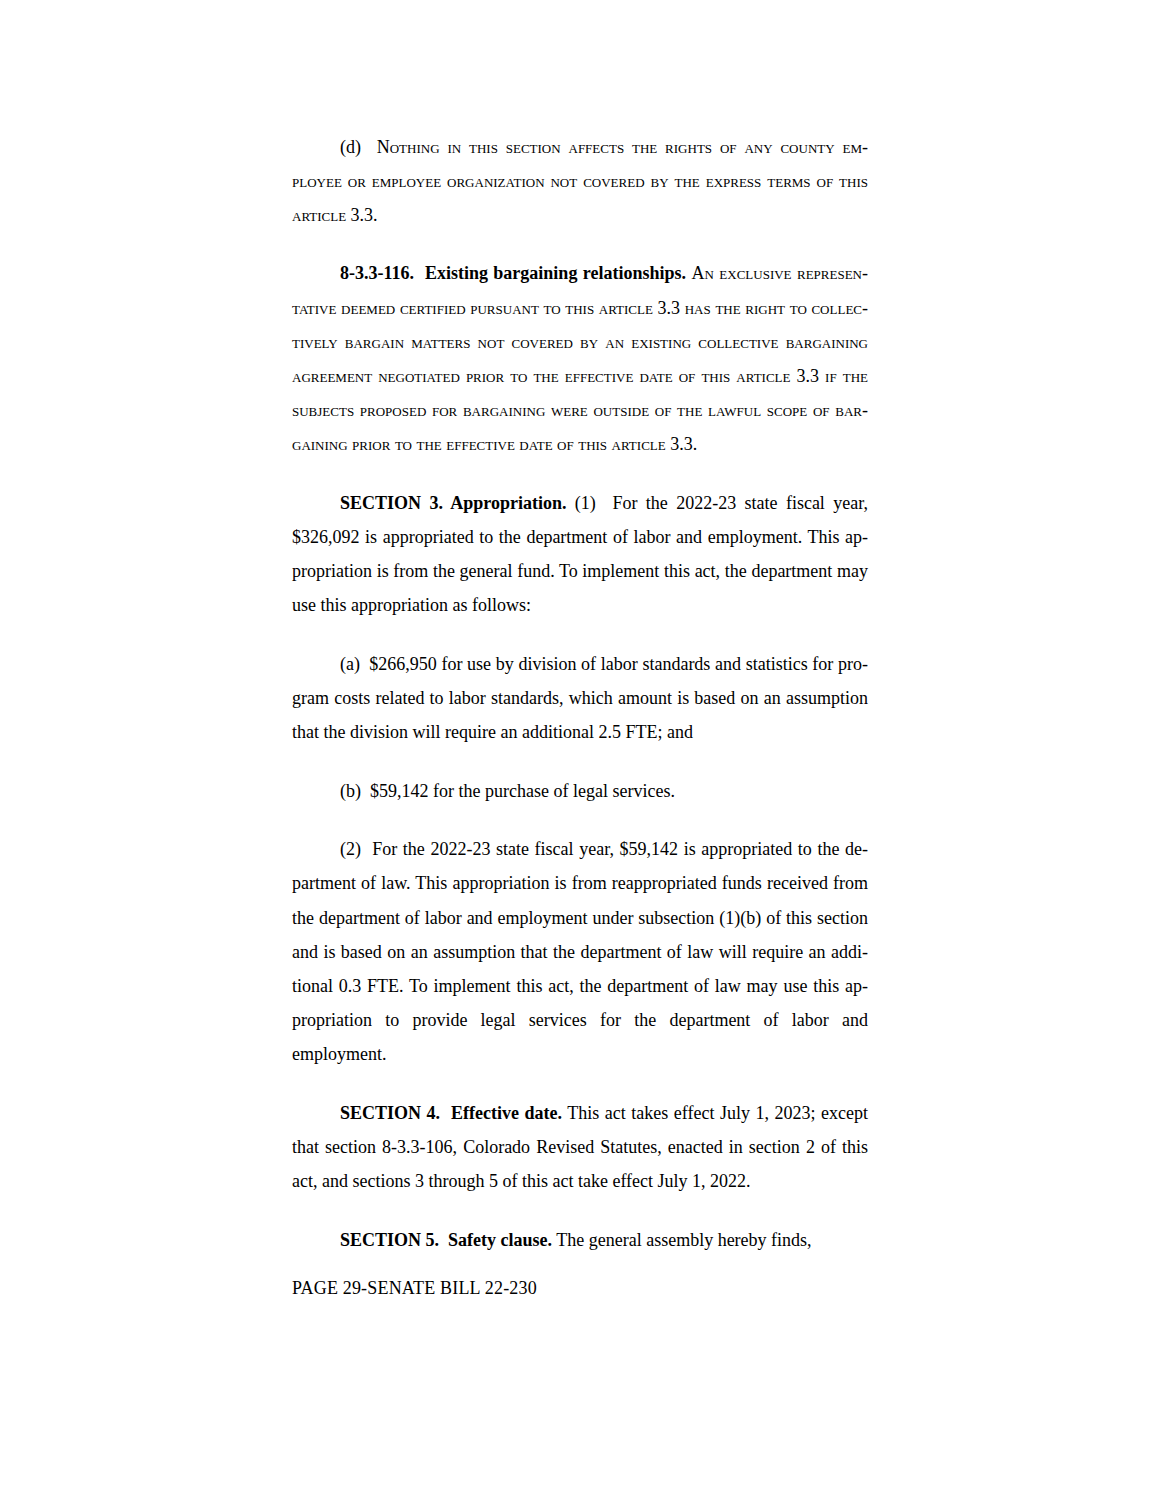(d) Nothing in this section affects the rights of any county employee or employee organization not covered by the express terms of this article 3.3.
8-3.3-116. Existing bargaining relationships. An exclusive representative deemed certified pursuant to this article 3.3 has the right to collectively bargain matters not covered by an existing collective bargaining agreement negotiated prior to the effective date of this article 3.3 if the subjects proposed for bargaining were outside of the lawful scope of bargaining prior to the effective date of this article 3.3.
SECTION 3. Appropriation. (1) For the 2022-23 state fiscal year, $326,092 is appropriated to the department of labor and employment. This appropriation is from the general fund. To implement this act, the department may use this appropriation as follows:
(a) $266,950 for use by division of labor standards and statistics for program costs related to labor standards, which amount is based on an assumption that the division will require an additional 2.5 FTE; and
(b) $59,142 for the purchase of legal services.
(2) For the 2022-23 state fiscal year, $59,142 is appropriated to the department of law. This appropriation is from reappropriated funds received from the department of labor and employment under subsection (1)(b) of this section and is based on an assumption that the department of law will require an additional 0.3 FTE. To implement this act, the department of law may use this appropriation to provide legal services for the department of labor and employment.
SECTION 4. Effective date. This act takes effect July 1, 2023; except that section 8-3.3-106, Colorado Revised Statutes, enacted in section 2 of this act, and sections 3 through 5 of this act take effect July 1, 2022.
SECTION 5. Safety clause. The general assembly hereby finds,
PAGE 29-SENATE BILL 22-230